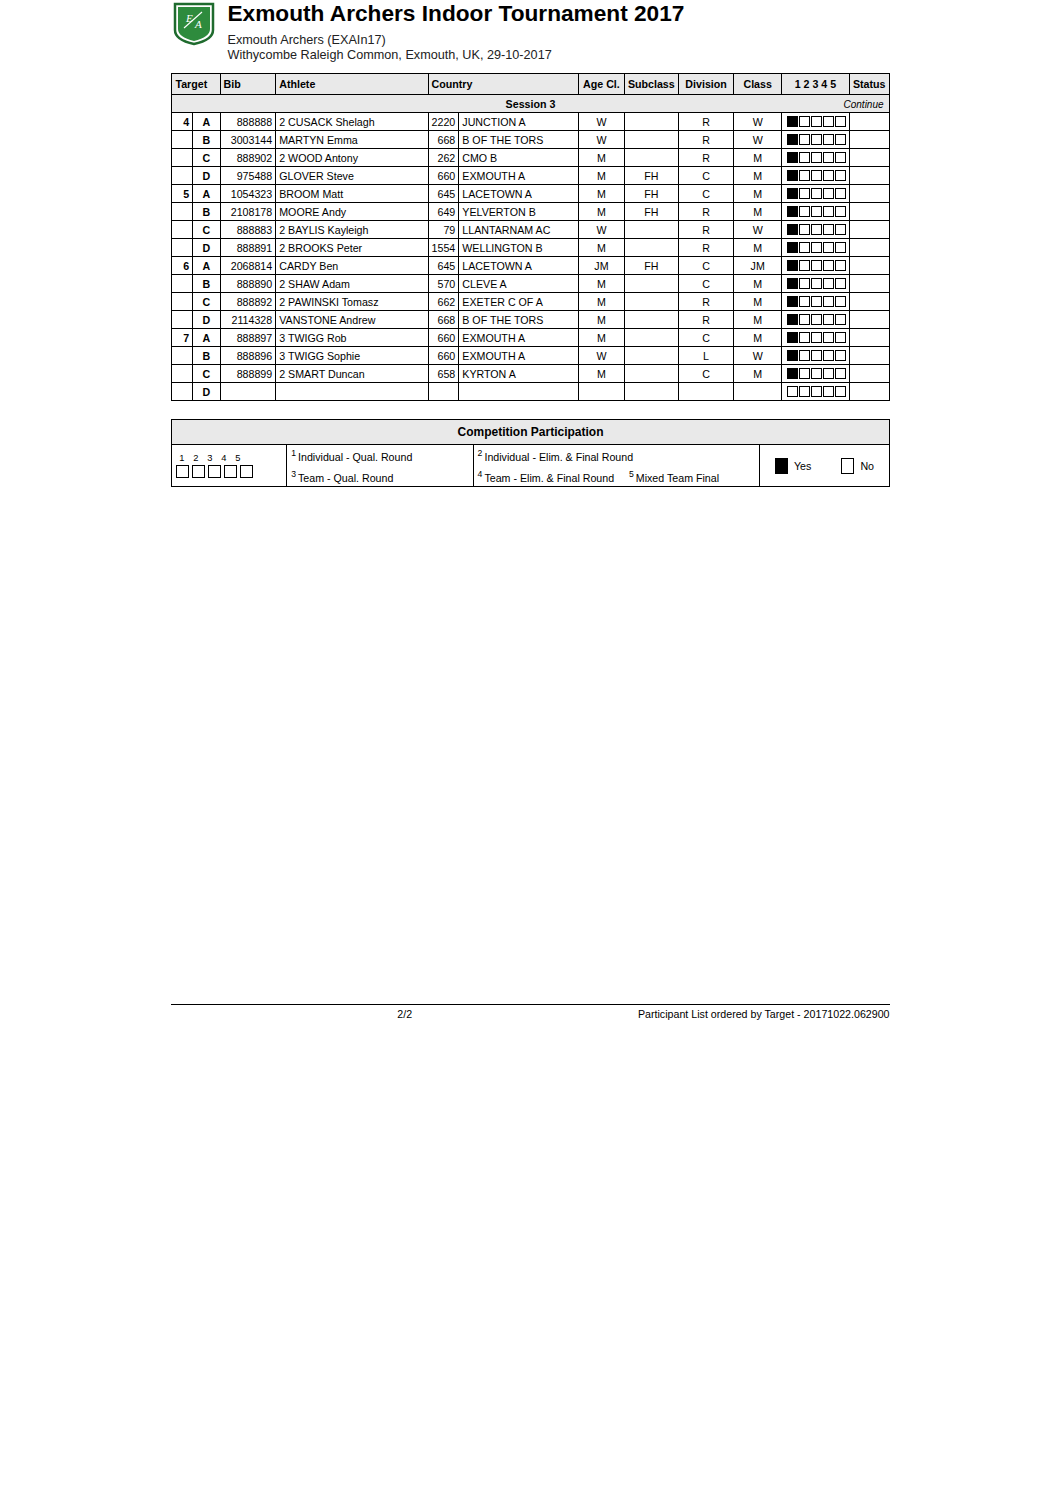E A
Exmouth Archers Indoor Tournament 2017
Exmouth Archers (EXAIn17)
Withycombe Raleigh Common, Exmouth, UK, 29-10-2017
| Session 3 Continue |
| Target | Bib | Athlete | Country | Age Cl. | Subclass | Division | Class | 1 2 3 4 5 | Status |
| 4 | A | 888888 | 2 CUSACK Shelagh | 2220 | JUNCTION A | W | | R | W | | |
| | B | 3003144 | MARTYN Emma | 668 | B OF THE TORS | W | | R | W | | |
| | C | 888902 | 2 WOOD Antony | 262 | CMO B | M | | R | M | | |
| | D | 975488 | GLOVER Steve | 660 | EXMOUTH A | M | FH | C | M | | |
| 5 | A | 1054323 | BROOM Matt | 645 | LACETOWN A | M | FH | C | M | | |
| | B | 2108178 | MOORE Andy | 649 | YELVERTON B | M | FH | R | M | | |
| | C | 888883 | 2 BAYLIS Kayleigh | 79 | LLANTARNAM AC | W | | R | W | | |
| | D | 888891 | 2 BROOKS Peter | 1554 | WELLINGTON B | M | | R | M | | |
| 6 | A | 2068814 | CARDY Ben | 645 | LACETOWN A | JM | FH | C | JM | | |
| | B | 888890 | 2 SHAW Adam | 570 | CLEVE A | M | | C | M | | |
| | C | 888892 | 2 PAWINSKI Tomasz | 662 | EXETER C OF A | M | | R | M | | |
| | D | 2114328 | VANSTONE Andrew | 668 | B OF THE TORS | M | | R | M | | |
| 7 | A | 888897 | 3 TWIGG Rob | 660 | EXMOUTH A | M | | C | M | | |
| | B | 888896 | 3 TWIGG Sophie | 660 | EXMOUTH A | W | | L | W | | |
| | C | 888899 | 2 SMART Duncan | 658 | KYRTON A | M | | C | M | | |
| | D | | | | | | | | | | |
| Competition Participation |
| --- |
| 1 2 3 4 5 | 1 Individual - Qual. Round 3 Team - Qual. Round | 2 Individual - Elim. & Final Round 4 Team - Elim. & Final Round 5 Mixed Team Final | Yes No |
2/2
Participant List ordered by Target - 20171022.062900